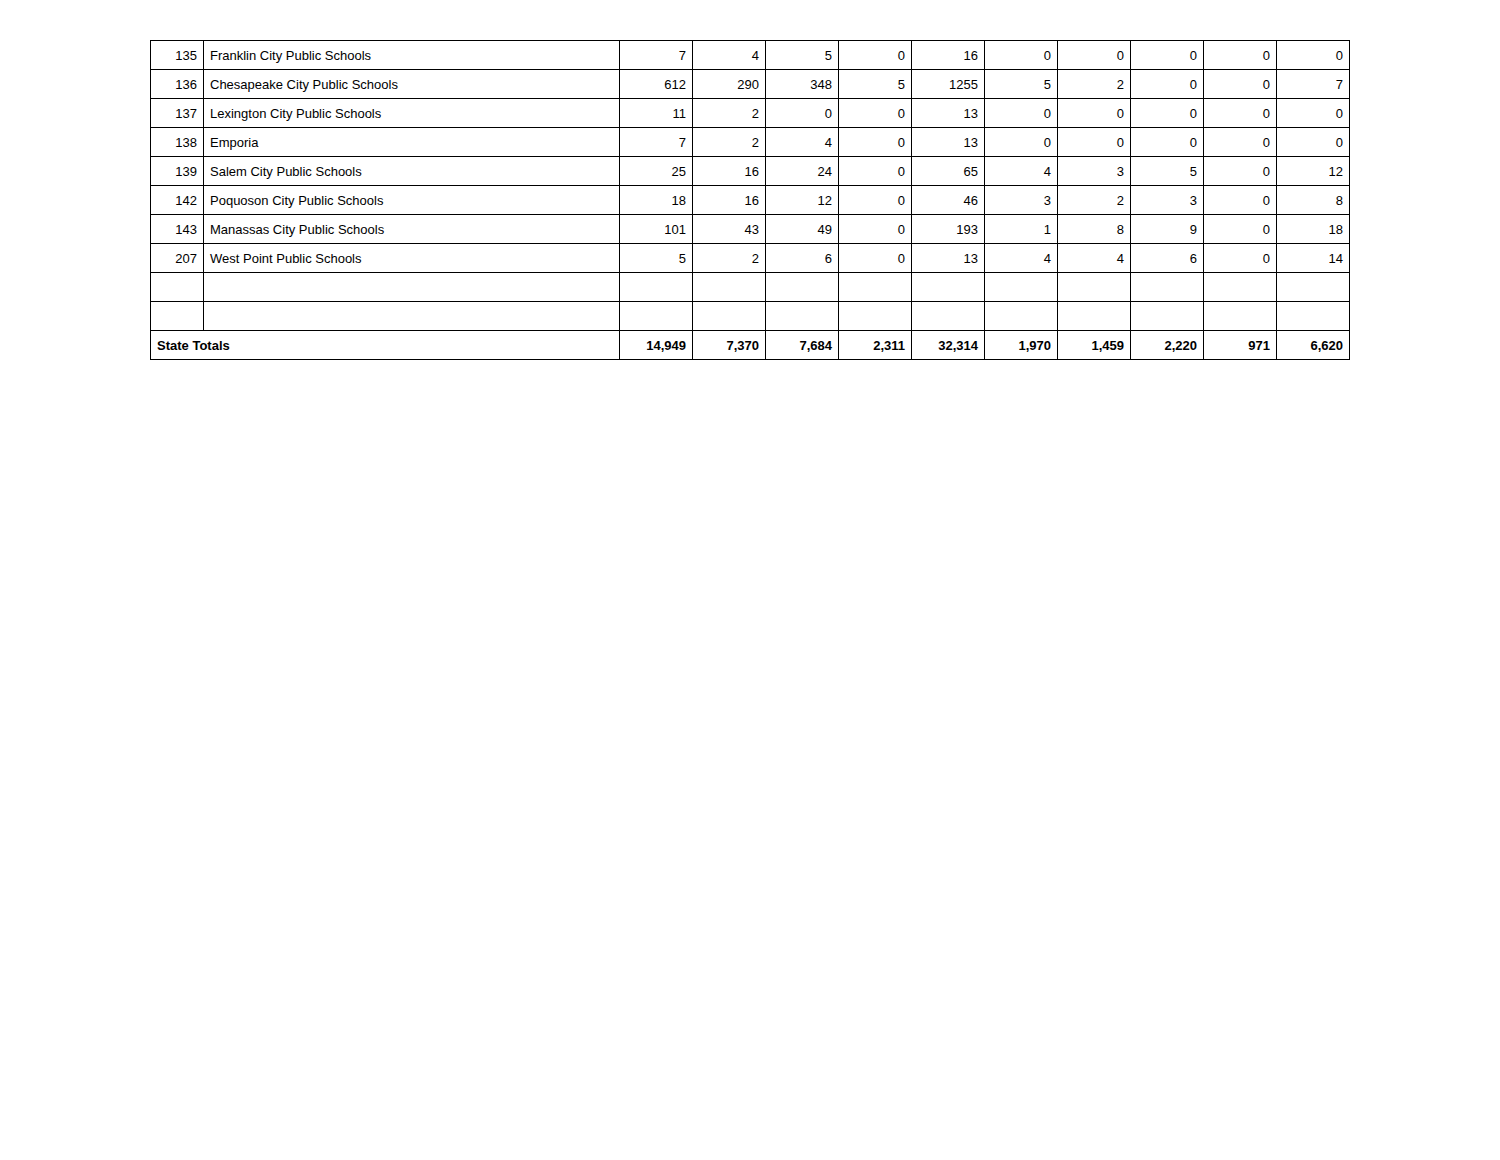| 135 | Franklin City Public Schools | 7 | 4 | 5 | 0 | 16 | 0 | 0 | 0 | 0 | 0 |
| 136 | Chesapeake City Public Schools | 612 | 290 | 348 | 5 | 1255 | 5 | 2 | 0 | 0 | 7 |
| 137 | Lexington City Public Schools | 11 | 2 | 0 | 0 | 13 | 0 | 0 | 0 | 0 | 0 |
| 138 | Emporia | 7 | 2 | 4 | 0 | 13 | 0 | 0 | 0 | 0 | 0 |
| 139 | Salem City Public Schools | 25 | 16 | 24 | 0 | 65 | 4 | 3 | 5 | 0 | 12 |
| 142 | Poquoson City Public Schools | 18 | 16 | 12 | 0 | 46 | 3 | 2 | 3 | 0 | 8 |
| 143 | Manassas City Public Schools | 101 | 43 | 49 | 0 | 193 | 1 | 8 | 9 | 0 | 18 |
| 207 | West Point Public Schools | 5 | 2 | 6 | 0 | 13 | 4 | 4 | 6 | 0 | 14 |
| State Totals | 14,949 | 7,370 | 7,684 | 2,311 | 32,314 | 1,970 | 1,459 | 2,220 | 971 | 6,620 |